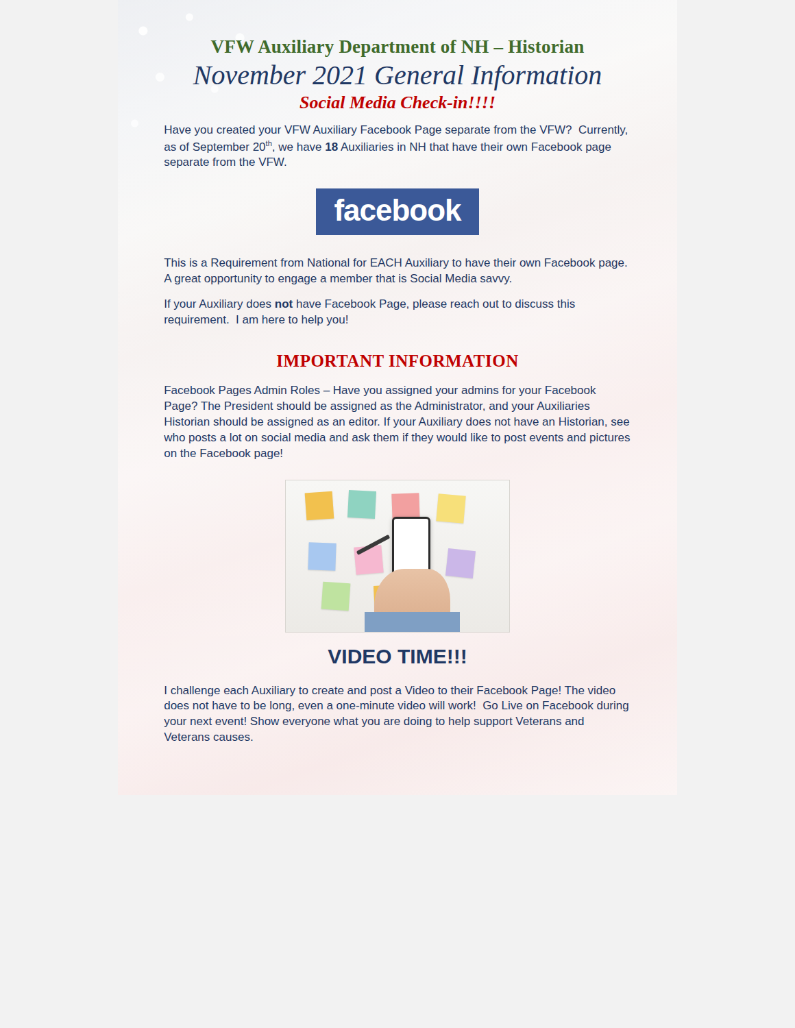VFW Auxiliary Department of NH – Historian
November 2021 General Information
Social Media Check-in!!!!
Have you created your VFW Auxiliary Facebook Page separate from the VFW? Currently, as of September 20th, we have 18 Auxiliaries in NH that have their own Facebook page separate from the VFW.
facebook
This is a Requirement from National for EACH Auxiliary to have their own Facebook page. A great opportunity to engage a member that is Social Media savvy.
If your Auxiliary does not have Facebook Page, please reach out to discuss this requirement. I am here to help you!
IMPORTANT INFORMATION
Facebook Pages Admin Roles – Have you assigned your admins for your Facebook Page? The President should be assigned as the Administrator, and your Auxiliaries Historian should be assigned as an editor. If your Auxiliary does not have an Historian, see who posts a lot on social media and ask them if they would like to post events and pictures on the Facebook page!
VIDEO TIME!!!
I challenge each Auxiliary to create and post a Video to their Facebook Page! The video does not have to be long, even a one-minute video will work! Go Live on Facebook during your next event! Show everyone what you are doing to help support Veterans and Veterans causes.